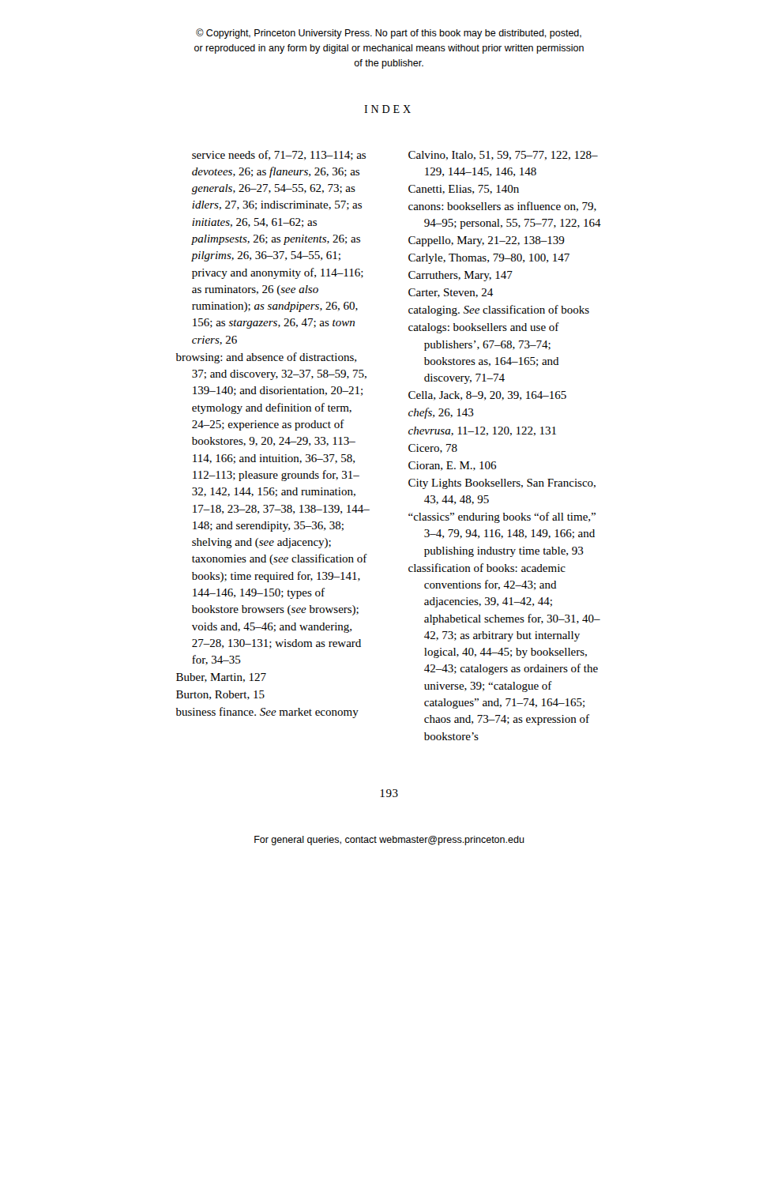© Copyright, Princeton University Press. No part of this book may be distributed, posted, or reproduced in any form by digital or mechanical means without prior written permission of the publisher.
Index
service needs of, 71–72, 113–114; as devotees, 26; as flaneurs, 26, 36; as generals, 26–27, 54–55, 62, 73; as idlers, 27, 36; indiscriminate, 57; as initiates, 26, 54, 61–62; as palimpsests, 26; as penitents, 26; as pilgrims, 26, 36–37, 54–55, 61; privacy and anonymity of, 114–116; as ruminators, 26 (see also rumination); as sandpipers, 26, 60, 156; as stargazers, 26, 47; as town criers, 26
browsing: and absence of distractions, 37; and discovery, 32–37, 58–59, 75, 139–140; and disorientation, 20–21; etymology and definition of term, 24–25; experience as product of bookstores, 9, 20, 24–29, 33, 113–114, 166; and intuition, 36–37, 58, 112–113; pleasure grounds for, 31–32, 142, 144, 156; and rumination, 17–18, 23–28, 37–38, 138–139, 144–148; and serendipity, 35–36, 38; shelving and (see adjacency); taxonomies and (see classification of books); time required for, 139–141, 144–146, 149–150; types of bookstore browsers (see browsers); voids and, 45–46; and wandering, 27–28, 130–131; wisdom as reward for, 34–35
Buber, Martin, 127
Burton, Robert, 15
business finance. See market economy
Calvino, Italo, 51, 59, 75–77, 122, 128–129, 144–145, 146, 148
Canetti, Elias, 75, 140n
canons: booksellers as influence on, 79, 94–95; personal, 55, 75–77, 122, 164
Cappello, Mary, 21–22, 138–139
Carlyle, Thomas, 79–80, 100, 147
Carruthers, Mary, 147
Carter, Steven, 24
cataloging. See classification of books
catalogs: booksellers and use of publishers’, 67–68, 73–74; bookstores as, 164–165; and discovery, 71–74
Cella, Jack, 8–9, 20, 39, 164–165
chefs, 26, 143
chevrusa, 11–12, 120, 122, 131
Cicero, 78
Cioran, E. M., 106
City Lights Booksellers, San Francisco, 43, 44, 48, 95
“classics” enduring books “of all time,” 3–4, 79, 94, 116, 148, 149, 166; and publishing industry time table, 93
classification of books: academic conventions for, 42–43; and adjacencies, 39, 41–42, 44; alphabetical schemes for, 30–31, 40–42, 73; as arbitrary but internally logical, 40, 44–45; by booksellers, 42–43; catalogers as ordainers of the universe, 39; “catalogue of catalogues” and, 71–74, 164–165; chaos and, 73–74; as expression of bookstore’s
193
For general queries, contact webmaster@press.princeton.edu